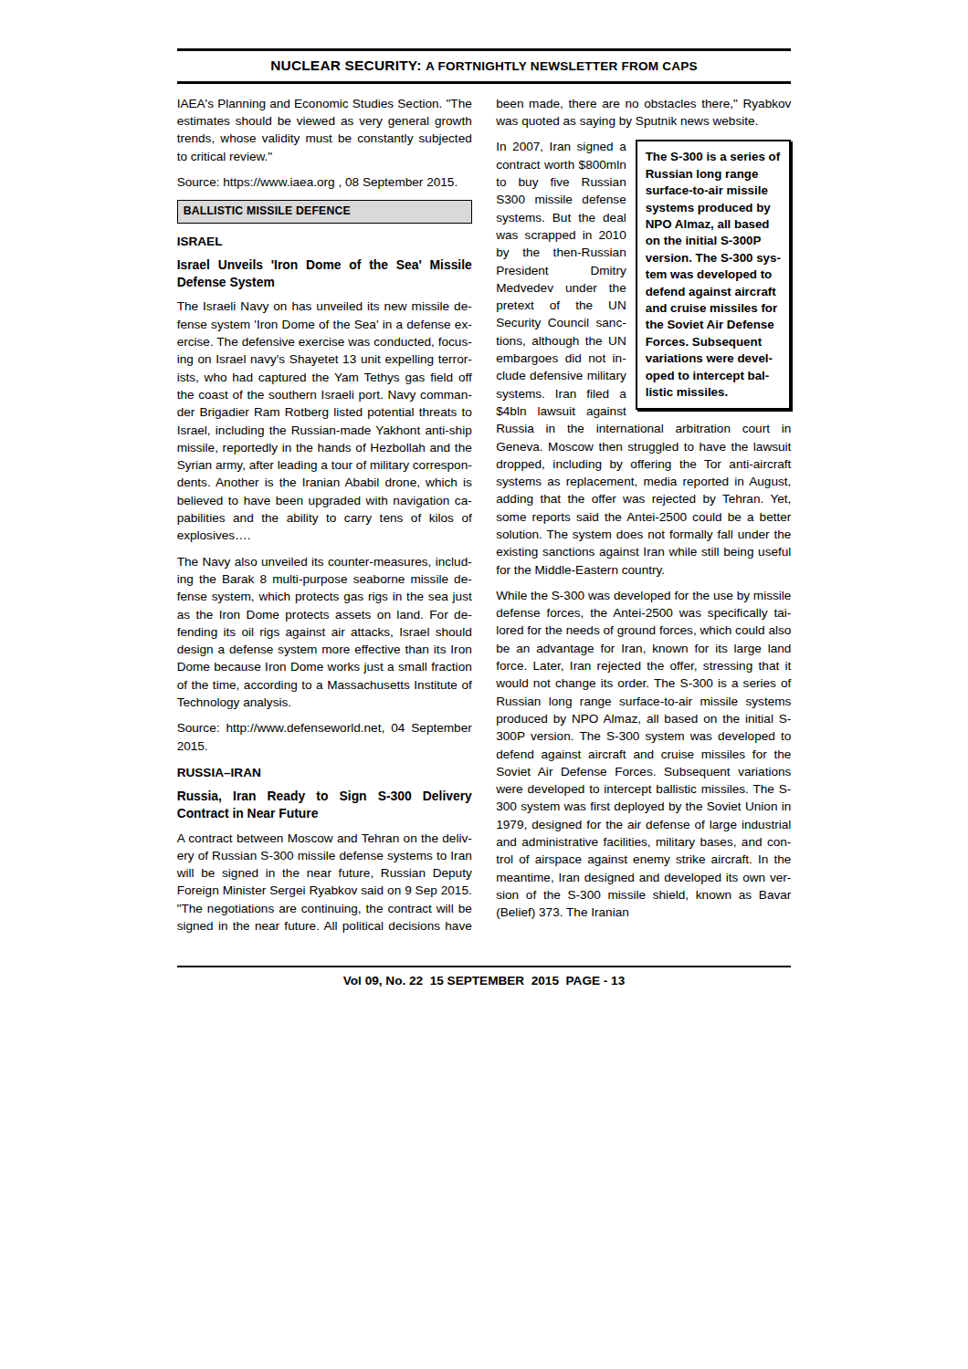NUCLEAR SECURITY: A FORTNIGHTLY NEWSLETTER FROM CAPS
IAEA's Planning and Economic Studies Section. "The estimates should be viewed as very general growth trends, whose validity must be constantly subjected to critical review."
Source: https://www.iaea.org , 08 September 2015.
BALLISTIC MISSILE DEFENCE
ISRAEL
Israel Unveils 'Iron Dome of the Sea' Missile Defense System
The Israeli Navy on has unveiled its new missile defense system 'Iron Dome of the Sea' in a defense exercise. The defensive exercise was conducted, focusing on Israel navy's Shayetet 13 unit expelling terrorists, who had captured the Yam Tethys gas field off the coast of the southern Israeli port. Navy commander Brigadier Ram Rotberg listed potential threats to Israel, including the Russian-made Yakhont anti-ship missile, reportedly in the hands of Hezbollah and the Syrian army, after leading a tour of military correspondents. Another is the Iranian Ababil drone, which is believed to have been upgraded with navigation capabilities and the ability to carry tens of kilos of explosives….
The Navy also unveiled its counter-measures, including the Barak 8 multi-purpose seaborne missile defense system, which protects gas rigs in the sea just as the Iron Dome protects assets on land. For defending its oil rigs against air attacks, Israel should design a defense system more effective than its Iron Dome because Iron Dome works just a small fraction of the time, according to a Massachusetts Institute of Technology analysis.
Source: http://www.defenseworld.net, 04 September 2015.
RUSSIA–IRAN
Russia, Iran Ready to Sign S-300 Delivery Contract in Near Future
A contract between Moscow and Tehran on the delivery of Russian S-300 missile defense systems to Iran will be signed in the near future, Russian Deputy Foreign Minister Sergei Ryabkov said on 9 Sep 2015. "The negotiations are continuing, the contract will be signed in the near future. All political decisions have been made, there are no obstacles there," Ryabkov was quoted as saying by Sputnik news website.
The S-300 is a series of Russian long range surface-to-air missile systems produced by NPO Almaz, all based on the initial S-300P version. The S-300 system was developed to defend against aircraft and cruise missiles for the Soviet Air Defense Forces. Subsequent variations were developed to intercept ballistic missiles.
In 2007, Iran signed a contract worth $800mln to buy five Russian S300 missile defense systems. But the deal was scrapped in 2010 by the then-Russian President Dmitry Medvedev under the pretext of the UN Security Council sanctions, although the UN embargoes did not include defensive military systems. Iran filed a $4bln lawsuit against Russia in the international arbitration court in Geneva. Moscow then struggled to have the lawsuit dropped, including by offering the Tor anti-aircraft systems as replacement, media reported in August, adding that the offer was rejected by Tehran. Yet, some reports said the Antei-2500 could be a better solution. The system does not formally fall under the existing sanctions against Iran while still being useful for the Middle-Eastern country.
While the S-300 was developed for the use by missile defense forces, the Antei-2500 was specifically tailored for the needs of ground forces, which could also be an advantage for Iran, known for its large land force. Later, Iran rejected the offer, stressing that it would not change its order. The S-300 is a series of Russian long range surface-to-air missile systems produced by NPO Almaz, all based on the initial S-300P version. The S-300 system was developed to defend against aircraft and cruise missiles for the Soviet Air Defense Forces. Subsequent variations were developed to intercept ballistic missiles. The S-300 system was first deployed by the Soviet Union in 1979, designed for the air defense of large industrial and administrative facilities, military bases, and control of airspace against enemy strike aircraft. In the meantime, Iran designed and developed its own version of the S-300 missile shield, known as Bavar (Belief) 373. The Iranian
Vol 09, No. 22 15 SEPTEMBER 2015 PAGE - 13